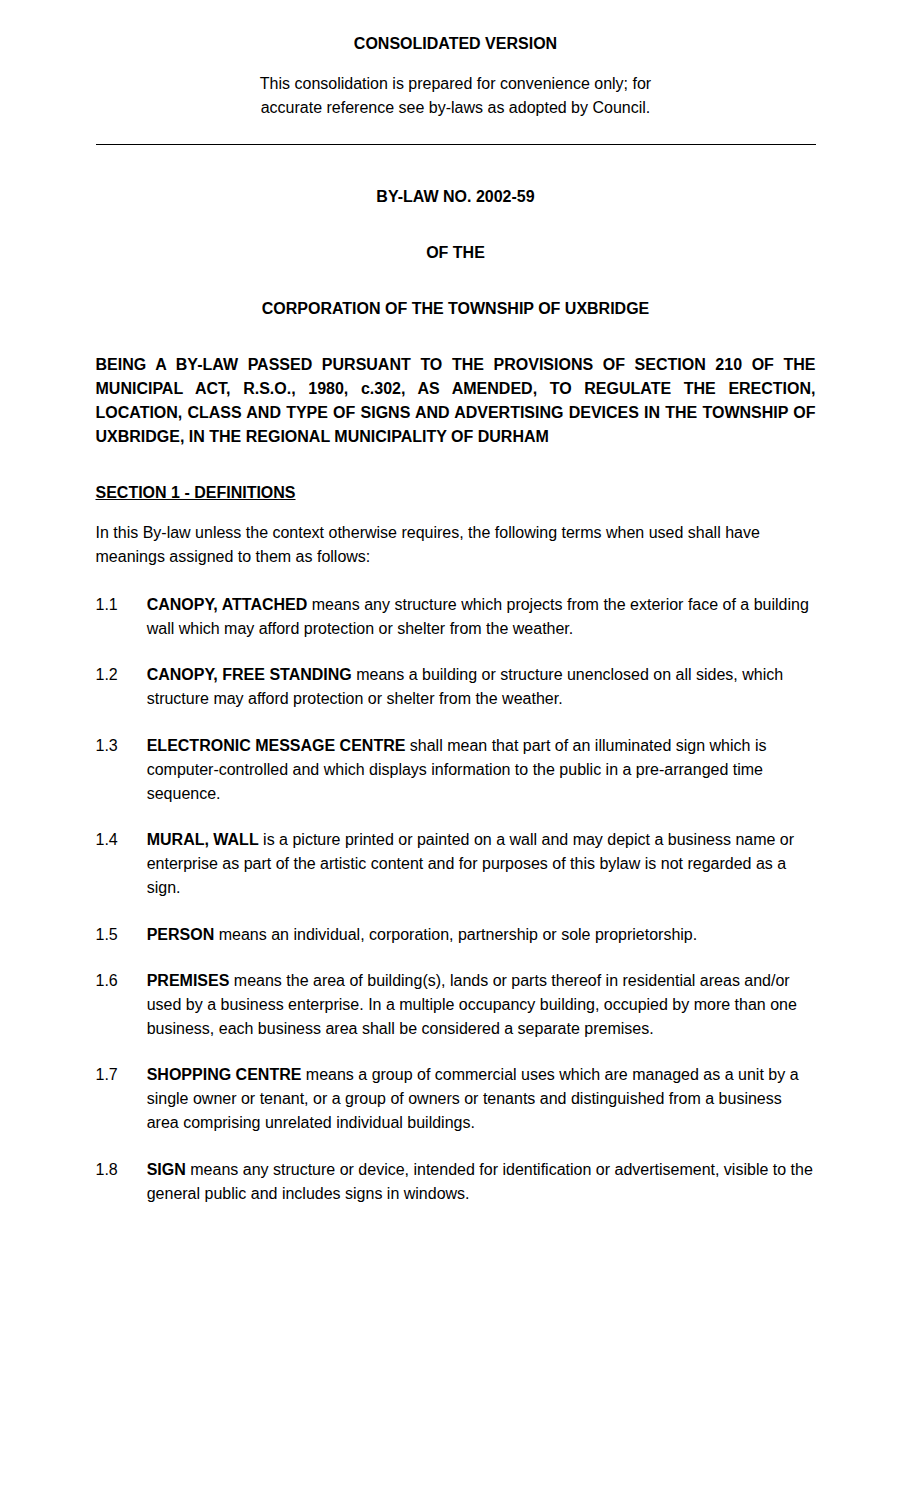CONSOLIDATED VERSION
This consolidation is prepared for convenience only; for
accurate reference see by-laws as adopted by Council.
BY-LAW NO. 2002-59
OF THE
CORPORATION OF THE TOWNSHIP OF UXBRIDGE
BEING A BY-LAW PASSED PURSUANT TO THE PROVISIONS OF SECTION 210 OF THE MUNICIPAL ACT, R.S.O., 1980, c.302, AS AMENDED, TO REGULATE THE ERECTION, LOCATION, CLASS AND TYPE OF SIGNS AND ADVERTISING DEVICES IN THE TOWNSHIP OF UXBRIDGE, IN THE REGIONAL MUNICIPALITY OF DURHAM
SECTION 1 - DEFINITIONS
In this By-law unless the context otherwise requires, the following terms when used shall have meanings assigned to them as follows:
1.1
CANOPY, ATTACHED means any structure which projects from the exterior face of a building wall which may afford protection or shelter from the weather.
1.2
CANOPY, FREE STANDING means a building or structure unenclosed on all sides, which structure may afford protection or shelter from the weather.
1.3
ELECTRONIC MESSAGE CENTRE shall mean that part of an illuminated sign which is computer-controlled and which displays information to the public in a pre-arranged time sequence.
1.4
MURAL, WALL is a picture printed or painted on a wall and may depict a business name or enterprise as part of the artistic content and for purposes of this bylaw is not regarded as a sign.
1.5
PERSON means an individual, corporation, partnership or sole proprietorship.
1.6
PREMISES means the area of building(s), lands or parts thereof in residential areas and/or used by a business enterprise. In a multiple occupancy building, occupied by more than one business, each business area shall be considered a separate premises.
1.7
SHOPPING CENTRE means a group of commercial uses which are managed as a unit by a single owner or tenant, or a group of owners or tenants and distinguished from a business area comprising unrelated individual buildings.
1.8
SIGN means any structure or device, intended for identification or advertisement, visible to the general public and includes signs in windows.